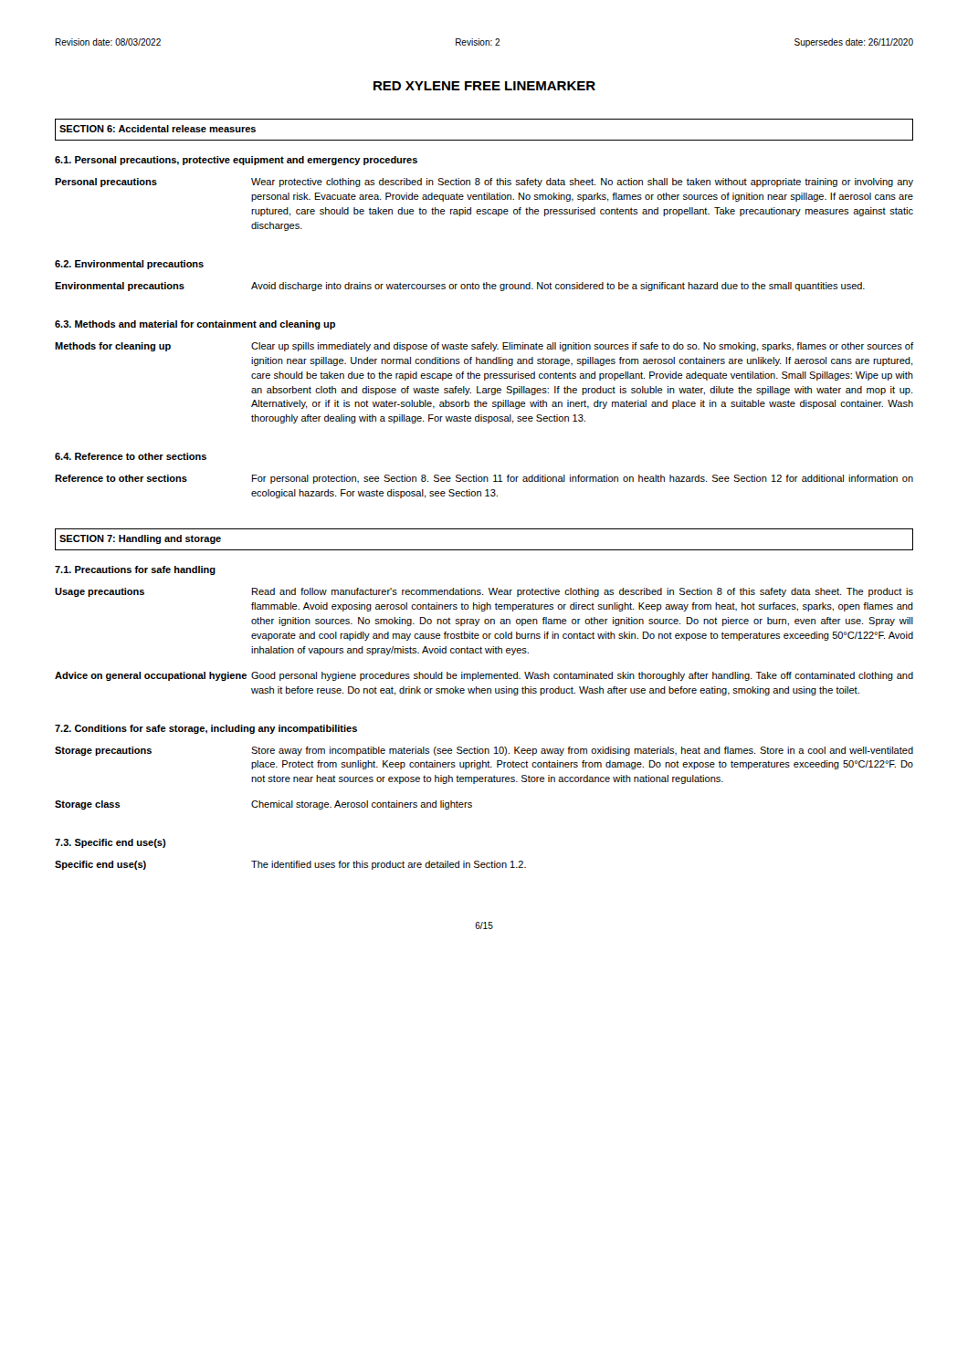Revision date: 08/03/2022 Revision: 2 Supersedes date: 26/11/2020
RED XYLENE FREE LINEMARKER
SECTION 6: Accidental release measures
6.1. Personal precautions, protective equipment and emergency procedures
| Personal precautions | Wear protective clothing as described in Section 8 of this safety data sheet. No action shall be taken without appropriate training or involving any personal risk. Evacuate area. Provide adequate ventilation. No smoking, sparks, flames or other sources of ignition near spillage. If aerosol cans are ruptured, care should be taken due to the rapid escape of the pressurised contents and propellant. Take precautionary measures against static discharges. |
6.2. Environmental precautions
| Environmental precautions | Avoid discharge into drains or watercourses or onto the ground. Not considered to be a significant hazard due to the small quantities used. |
6.3. Methods and material for containment and cleaning up
| Methods for cleaning up | Clear up spills immediately and dispose of waste safely. Eliminate all ignition sources if safe to do so. No smoking, sparks, flames or other sources of ignition near spillage. Under normal conditions of handling and storage, spillages from aerosol containers are unlikely. If aerosol cans are ruptured, care should be taken due to the rapid escape of the pressurised contents and propellant. Provide adequate ventilation. Small Spillages: Wipe up with an absorbent cloth and dispose of waste safely. Large Spillages: If the product is soluble in water, dilute the spillage with water and mop it up. Alternatively, or if it is not water-soluble, absorb the spillage with an inert, dry material and place it in a suitable waste disposal container. Wash thoroughly after dealing with a spillage. For waste disposal, see Section 13. |
6.4. Reference to other sections
| Reference to other sections | For personal protection, see Section 8. See Section 11 for additional information on health hazards. See Section 12 for additional information on ecological hazards. For waste disposal, see Section 13. |
SECTION 7: Handling and storage
7.1. Precautions for safe handling
| Usage precautions | Read and follow manufacturer's recommendations. Wear protective clothing as described in Section 8 of this safety data sheet. The product is flammable. Avoid exposing aerosol containers to high temperatures or direct sunlight. Keep away from heat, hot surfaces, sparks, open flames and other ignition sources. No smoking. Do not spray on an open flame or other ignition source. Do not pierce or burn, even after use. Spray will evaporate and cool rapidly and may cause frostbite or cold burns if in contact with skin. Do not expose to temperatures exceeding 50°C/122°F. Avoid inhalation of vapours and spray/mists. Avoid contact with eyes. |
| Advice on general occupational hygiene | Good personal hygiene procedures should be implemented. Wash contaminated skin thoroughly after handling. Take off contaminated clothing and wash it before reuse. Do not eat, drink or smoke when using this product. Wash after use and before eating, smoking and using the toilet. |
7.2. Conditions for safe storage, including any incompatibilities
| Storage precautions | Store away from incompatible materials (see Section 10). Keep away from oxidising materials, heat and flames. Store in a cool and well-ventilated place. Protect from sunlight. Keep containers upright. Protect containers from damage. Do not expose to temperatures exceeding 50°C/122°F. Do not store near heat sources or expose to high temperatures. Store in accordance with national regulations. |
| Storage class | Chemical storage. Aerosol containers and lighters |
7.3. Specific end use(s)
| Specific end use(s) | The identified uses for this product are detailed in Section 1.2. |
6/15